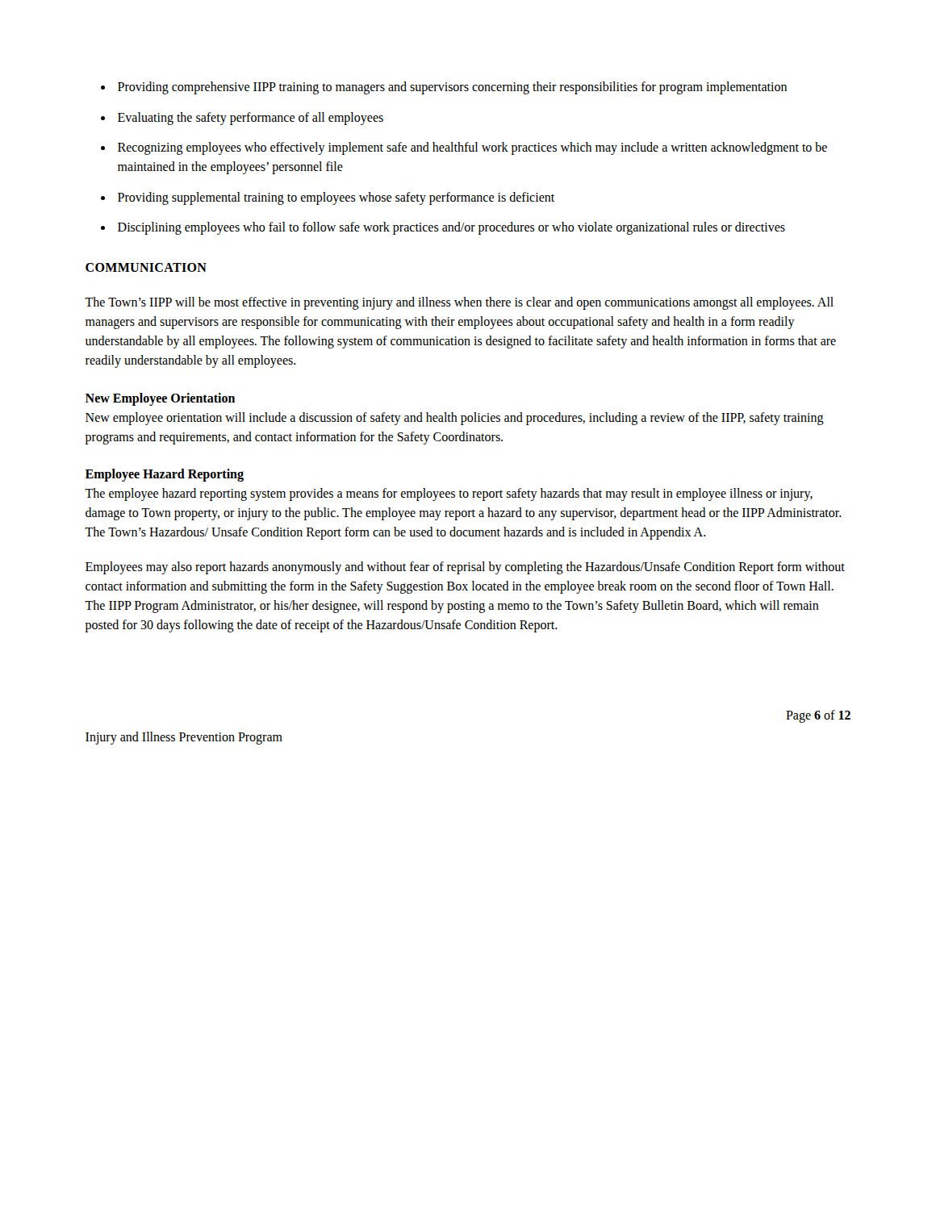Providing comprehensive IIPP training to managers and supervisors concerning their responsibilities for program implementation
Evaluating the safety performance of all employees
Recognizing employees who effectively implement safe and healthful work practices which may include a written acknowledgment to be maintained in the employees’ personnel file
Providing supplemental training to employees whose safety performance is deficient
Disciplining employees who fail to follow safe work practices and/or procedures or who violate organizational rules or directives
COMMUNICATION
The Town’s IIPP will be most effective in preventing injury and illness when there is clear and open communications amongst all employees. All managers and supervisors are responsible for communicating with their employees about occupational safety and health in a form readily understandable by all employees. The following system of communication is designed to facilitate safety and health information in forms that are readily understandable by all employees.
New Employee Orientation
New employee orientation will include a discussion of safety and health policies and procedures, including a review of the IIPP, safety training programs and requirements, and contact information for the Safety Coordinators.
Employee Hazard Reporting
The employee hazard reporting system provides a means for employees to report safety hazards that may result in employee illness or injury, damage to Town property, or injury to the public. The employee may report a hazard to any supervisor, department head or the IIPP Administrator. The Town’s Hazardous/ Unsafe Condition Report form can be used to document hazards and is included in Appendix A.
Employees may also report hazards anonymously and without fear of reprisal by completing the Hazardous/Unsafe Condition Report form without contact information and submitting the form in the Safety Suggestion Box located in the employee break room on the second floor of Town Hall. The IIPP Program Administrator, or his/her designee, will respond by posting a memo to the Town’s Safety Bulletin Board, which will remain posted for 30 days following the date of receipt of the Hazardous/Unsafe Condition Report.
Page 6 of 12
Injury and Illness Prevention Program